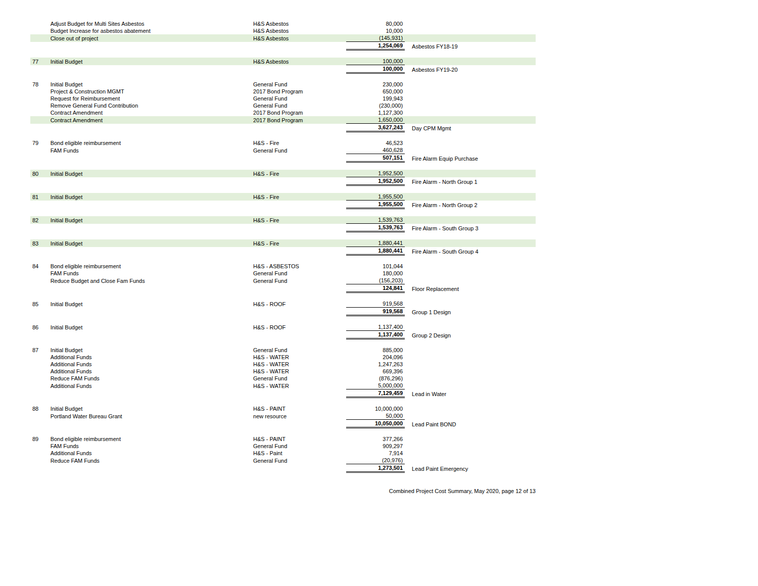| | Adjust Budget for Multi Sites Asbestos | H&S Asbestos | 80,000 | |
| | Budget Increase for asbestos abatement | H&S Asbestos | 10,000 | |
| | Close out of project | H&S Asbestos | (145,931) | |
| | | | 1,254,069 | Asbestos FY18-19 |
| 77 | Initial Budget | H&S Asbestos | 100,000 | |
| | | | 100,000 | Asbestos FY19-20 |
| 78 | Initial Budget | General Fund | 230,000 | |
| | Project & Construction MGMT | 2017 Bond Program | 650,000 | |
| | Request for Reimbursement | General Fund | 199,943 | |
| | Remove General Fund Contribution | General Fund | (230,000) | |
| | Contract Amendment | 2017 Bond Program | 1,127,300 | |
| | Contract Amendment | 2017 Bond Program | 1,650,000 | |
| | | | 3,627,243 | Day CPM Mgmt |
| 79 | Bond eligible reimbursement | H&S - Fire | 46,523 | |
| | FAM Funds | General Fund | 460,628 | |
| | | | 507,151 | Fire Alarm Equip Purchase |
| 80 | Initial Budget | H&S - Fire | 1,952,500 | |
| | | | 1,952,500 | Fire Alarm - North Group 1 |
| 81 | Initial Budget | H&S - Fire | 1,955,500 | |
| | | | 1,955,500 | Fire Alarm - North Group 2 |
| 82 | Initial Budget | H&S - Fire | 1,539,763 | |
| | | | 1,539,763 | Fire Alarm - South Group 3 |
| 83 | Initial Budget | H&S - Fire | 1,880,441 | |
| | | | 1,880,441 | Fire Alarm - South Group 4 |
| 84 | Bond eligible reimbursement | H&S - ASBESTOS | 101,044 | |
| | FAM Funds | General Fund | 180,000 | |
| | Reduce Budget and Close Fam Funds | General Fund | (156,203) | |
| | | | 124,841 | Floor Replacement |
| 85 | Initial Budget | H&S - ROOF | 919,568 | |
| | | | 919,568 | Group 1 Design |
| 86 | Initial Budget | H&S - ROOF | 1,137,400 | |
| | | | 1,137,400 | Group 2 Design |
| 87 | Initial Budget | General Fund | 885,000 | |
| | Additional Funds | H&S - WATER | 204,096 | |
| | Additional Funds | H&S - WATER | 1,247,263 | |
| | Additional Funds | H&S - WATER | 669,396 | |
| | Reduce FAM Funds | General Fund | (876,296) | |
| | Additional Funds | H&S - WATER | 5,000,000 | |
| | | | 7,129,459 | Lead in Water |
| 88 | Initial Budget | H&S - PAINT | 10,000,000 | |
| | Portland Water Bureau Grant | new resource | 50,000 | |
| | | | 10,050,000 | Lead Paint BOND |
| 89 | Bond eligible reimbursement | H&S - PAINT | 377,266 | |
| | FAM Funds | General Fund | 909,297 | |
| | Additional Funds | H&S - Paint | 7,914 | |
| | Reduce FAM Funds | General Fund | (20,976) | |
| | | | 1,273,501 | Lead Paint Emergency |
Combined Project Cost Summary, May 2020, page 12 of 13